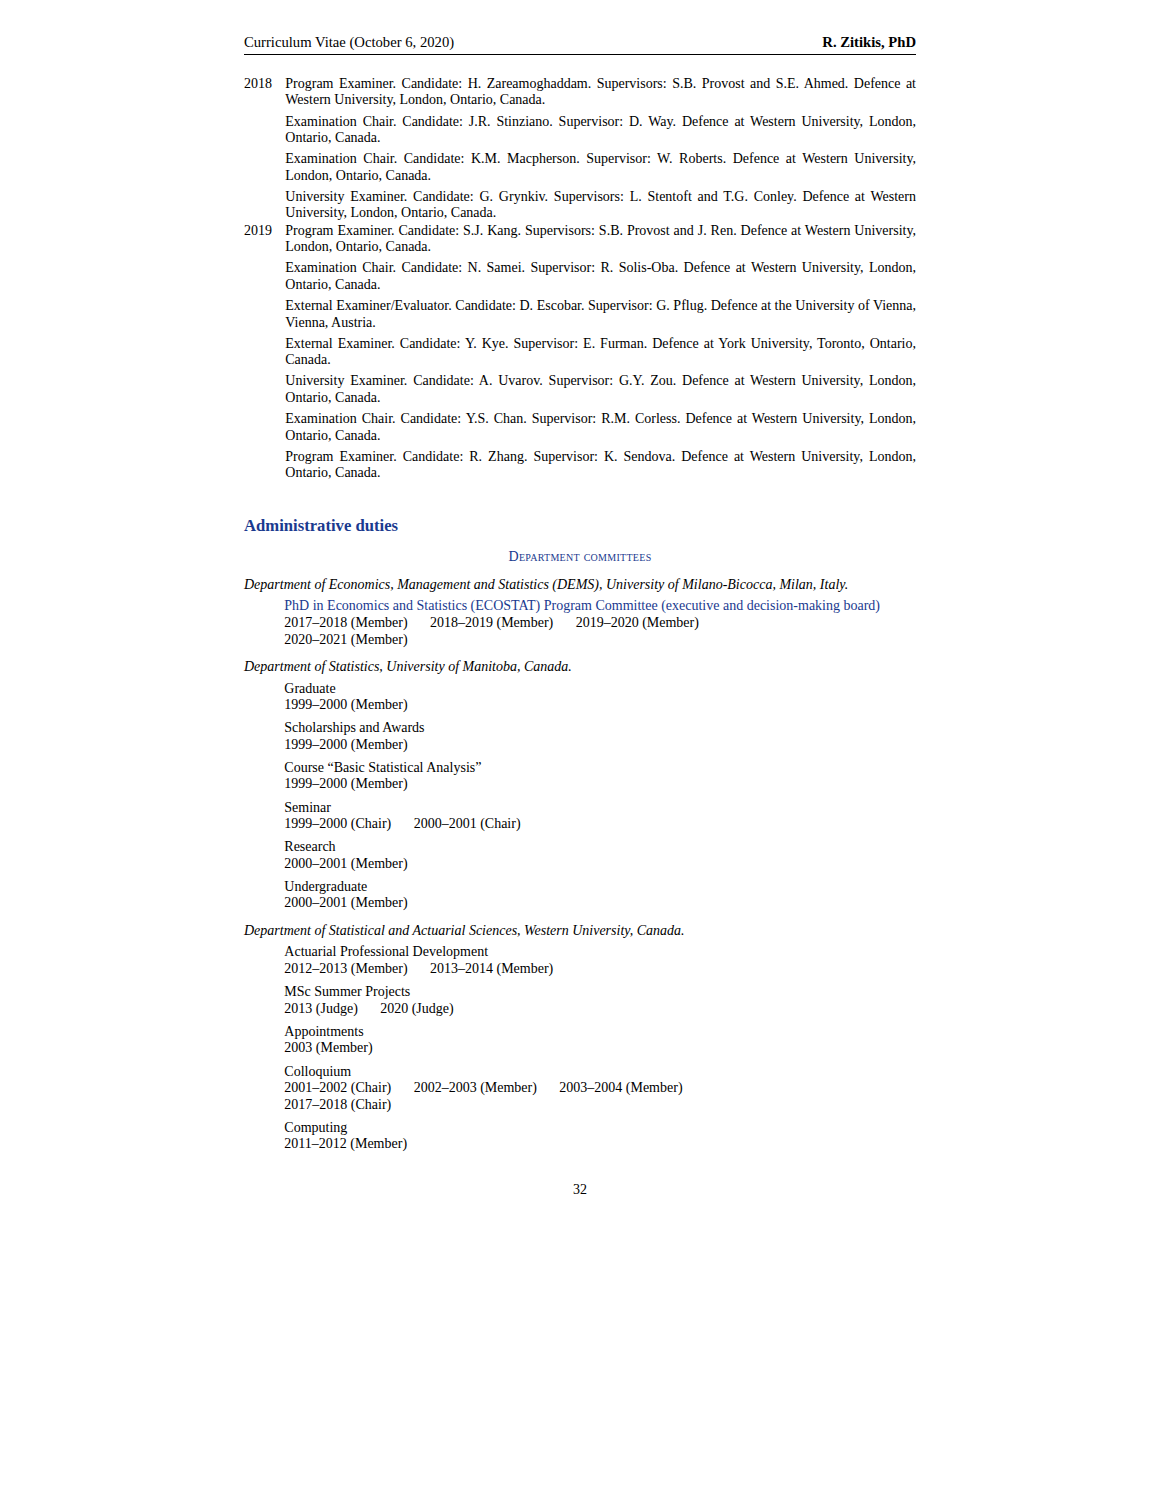Curriculum Vitae (October 6, 2020)
R. Zitikis, PhD
2018
Program Examiner. Candidate: H. Zareamoghaddam. Supervisors: S.B. Provost and S.E. Ahmed. Defence at Western University, London, Ontario, Canada.
Examination Chair. Candidate: J.R. Stinziano. Supervisor: D. Way. Defence at Western University, London, Ontario, Canada.
Examination Chair. Candidate: K.M. Macpherson. Supervisor: W. Roberts. Defence at Western University, London, Ontario, Canada.
University Examiner. Candidate: G. Grynkiv. Supervisors: L. Stentoft and T.G. Conley. Defence at Western University, London, Ontario, Canada.
2019
Program Examiner. Candidate: S.J. Kang. Supervisors: S.B. Provost and J. Ren. Defence at Western University, London, Ontario, Canada.
Examination Chair. Candidate: N. Samei. Supervisor: R. Solis-Oba. Defence at Western University, London, Ontario, Canada.
External Examiner/Evaluator. Candidate: D. Escobar. Supervisor: G. Pflug. Defence at the University of Vienna, Vienna, Austria.
External Examiner. Candidate: Y. Kye. Supervisor: E. Furman. Defence at York University, Toronto, Ontario, Canada.
University Examiner. Candidate: A. Uvarov. Supervisor: G.Y. Zou. Defence at Western University, London, Ontario, Canada.
Examination Chair. Candidate: Y.S. Chan. Supervisor: R.M. Corless. Defence at Western University, London, Ontario, Canada.
Program Examiner. Candidate: R. Zhang. Supervisor: K. Sendova. Defence at Western University, London, Ontario, Canada.
Administrative duties
Department committees
Department of Economics, Management and Statistics (DEMS), University of Milano-Bicocca, Milan, Italy.
PhD in Economics and Statistics (ECOSTAT) Program Committee (executive and decision-making board)
2017–2018 (Member) 2018–2019 (Member) 2019–2020 (Member)
2020–2021 (Member)
Department of Statistics, University of Manitoba, Canada.
Graduate
1999–2000 (Member)
Scholarships and Awards
1999–2000 (Member)
Course “Basic Statistical Analysis”
1999–2000 (Member)
Seminar
1999–2000 (Chair) 2000–2001 (Chair)
Research
2000–2001 (Member)
Undergraduate
2000–2001 (Member)
Department of Statistical and Actuarial Sciences, Western University, Canada.
Actuarial Professional Development
2012–2013 (Member) 2013–2014 (Member)
MSc Summer Projects
2013 (Judge) 2020 (Judge)
Appointments
2003 (Member)
Colloquium
2001–2002 (Chair) 2002–2003 (Member) 2003–2004 (Member)
2017–2018 (Chair)
Computing
2011–2012 (Member)
32